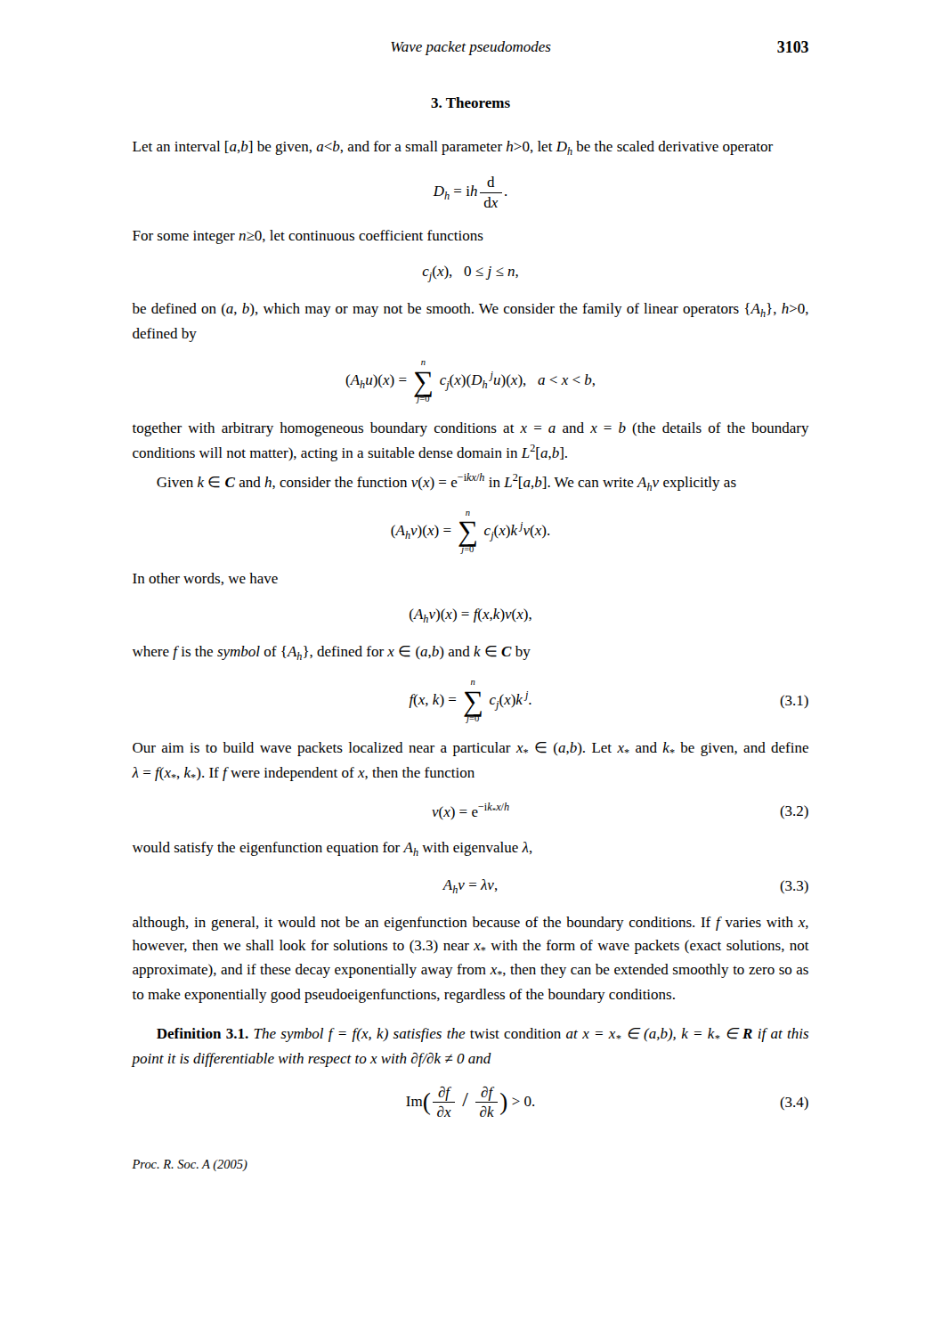Wave packet pseudomodes 3103
3. Theorems
Let an interval [a,b] be given, a<b, and for a small parameter h>0, let Dh be the scaled derivative operator
Dh = ihddx.
For some integer n≥0, let continuous coefficient functions
cj(x), 0 ≤ j ≤ n,
be defined on (a, b), which may or may not be smooth. We consider the family of linear operators {Ah}, h>0, defined by
(Ahu)(x) = n∑j=0 cj(x)(Dh ju)(x), a < x < b,
together with arbitrary homogeneous boundary conditions at x = a and x = b (the details of the boundary conditions will not matter), acting in a suitable dense domain in L2[a,b].
Given k ∈ C and h, consider the function v(x) = e−ikx/h in L2[a,b]. We can write Ahv explicitly as
(Ahv)(x) = n∑j=0 cj(x)k jv(x).
In other words, we have
(Ahv)(x) = f(x,k)v(x),
where f is the symbol of {Ah}, defined for x ∈ (a,b) and k ∈ C by
f(x, k) = n∑j=0 cj(x)k j. (3.1)
Our aim is to build wave packets localized near a particular x* ∈ (a,b). Let x* and k* be given, and define λ = f(x*, k*). If f were independent of x, then the function
v(x) = e−ik*x/h (3.2)
would satisfy the eigenfunction equation for Ah with eigenvalue λ,
Ahv = λv, (3.3)
although, in general, it would not be an eigenfunction because of the boundary conditions. If f varies with x, however, then we shall look for solutions to (3.3) near x* with the form of wave packets (exact solutions, not approximate), and if these decay exponentially away from x*, then they can be extended smoothly to zero so as to make exponentially good pseudoeigenfunctions, regardless of the boundary conditions.
Definition 3.1. The symbol f = f(x, k) satisfies the twist condition at x = x* ∈ (a,b), k = k* ∈ R if at this point it is differentiable with respect to x with ∂f/∂k ≠ 0 and
Im(∂f∂x / ∂f∂k) > 0. (3.4)
Proc. R. Soc. A (2005)